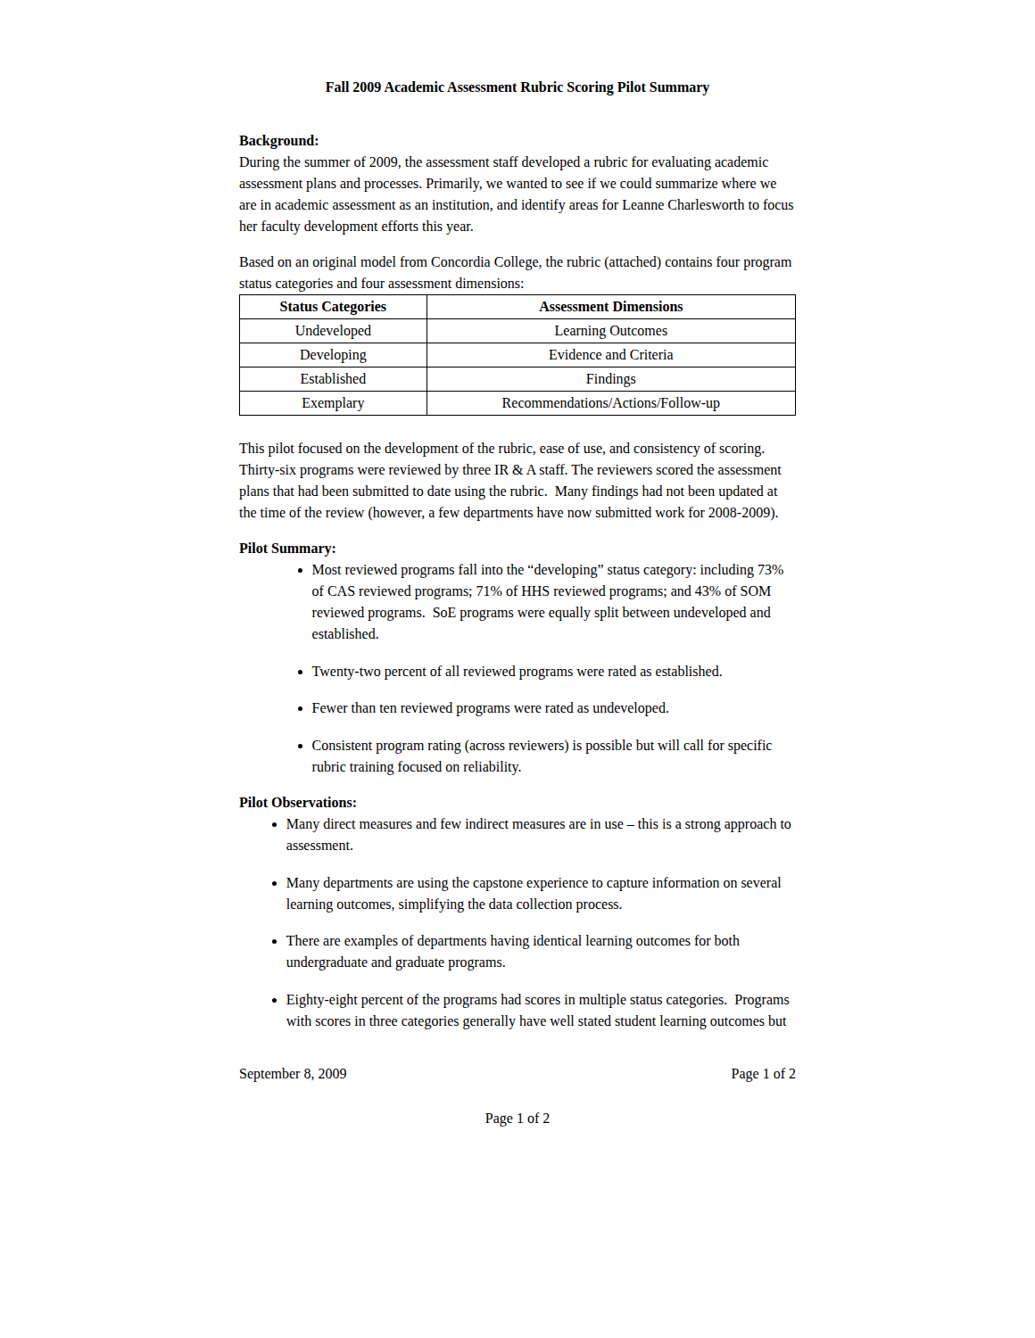Fall 2009 Academic Assessment Rubric Scoring Pilot Summary
Background:
During the summer of 2009, the assessment staff developed a rubric for evaluating academic assessment plans and processes. Primarily, we wanted to see if we could summarize where we are in academic assessment as an institution, and identify areas for Leanne Charlesworth to focus her faculty development efforts this year.
Based on an original model from Concordia College, the rubric (attached) contains four program status categories and four assessment dimensions:
| Status Categories | Assessment Dimensions |
| --- | --- |
| Undeveloped | Learning Outcomes |
| Developing | Evidence and Criteria |
| Established | Findings |
| Exemplary | Recommendations/Actions/Follow-up |
This pilot focused on the development of the rubric, ease of use, and consistency of scoring. Thirty-six programs were reviewed by three IR & A staff. The reviewers scored the assessment plans that had been submitted to date using the rubric. Many findings had not been updated at the time of the review (however, a few departments have now submitted work for 2008-2009).
Pilot Summary:
Most reviewed programs fall into the “developing” status category: including 73% of CAS reviewed programs; 71% of HHS reviewed programs; and 43% of SOM reviewed programs. SoE programs were equally split between undeveloped and established.
Twenty-two percent of all reviewed programs were rated as established.
Fewer than ten reviewed programs were rated as undeveloped.
Consistent program rating (across reviewers) is possible but will call for specific rubric training focused on reliability.
Pilot Observations:
Many direct measures and few indirect measures are in use – this is a strong approach to assessment.
Many departments are using the capstone experience to capture information on several learning outcomes, simplifying the data collection process.
There are examples of departments having identical learning outcomes for both undergraduate and graduate programs.
Eighty-eight percent of the programs had scores in multiple status categories. Programs with scores in three categories generally have well stated student learning outcomes but
September 8, 2009 Page 1 of 2
Page 1 of 2